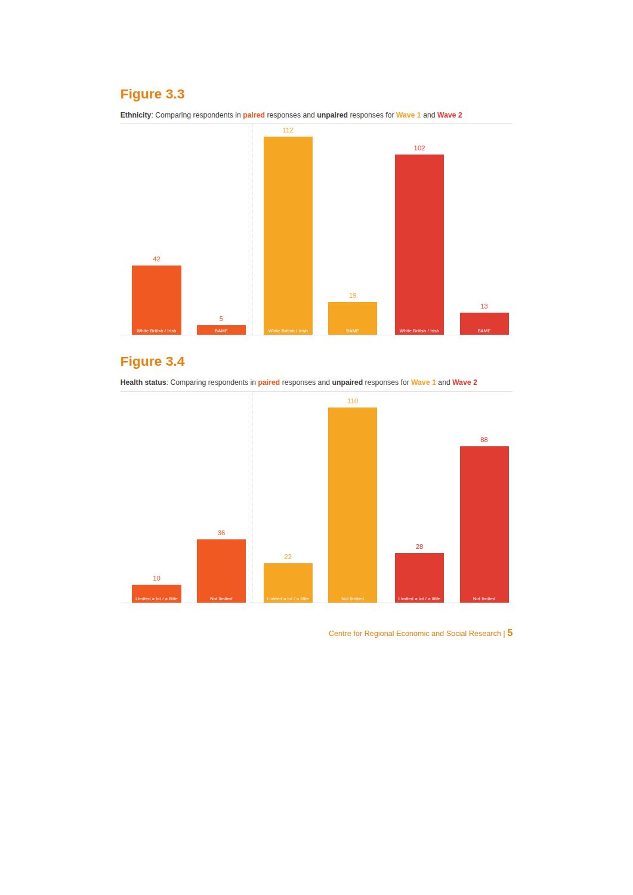Figure 3.3
Ethnicity: Comparing respondents in paired responses and unpaired responses for Wave 1 and Wave 2
42 White British / Irish
5 BAME
112 White British / Irish
19 BAME
102 White British / Irish
13 BAME
Figure 3.4
Health status: Comparing respondents in paired responses and unpaired responses for Wave 1 and Wave 2
10 Limited a lot / a little
36 Not limited
22 Limited a lot / a little
110 Not limited
28 Limited a lot / a little
88 Not limited
Centre for Regional Economic and Social Research | 5